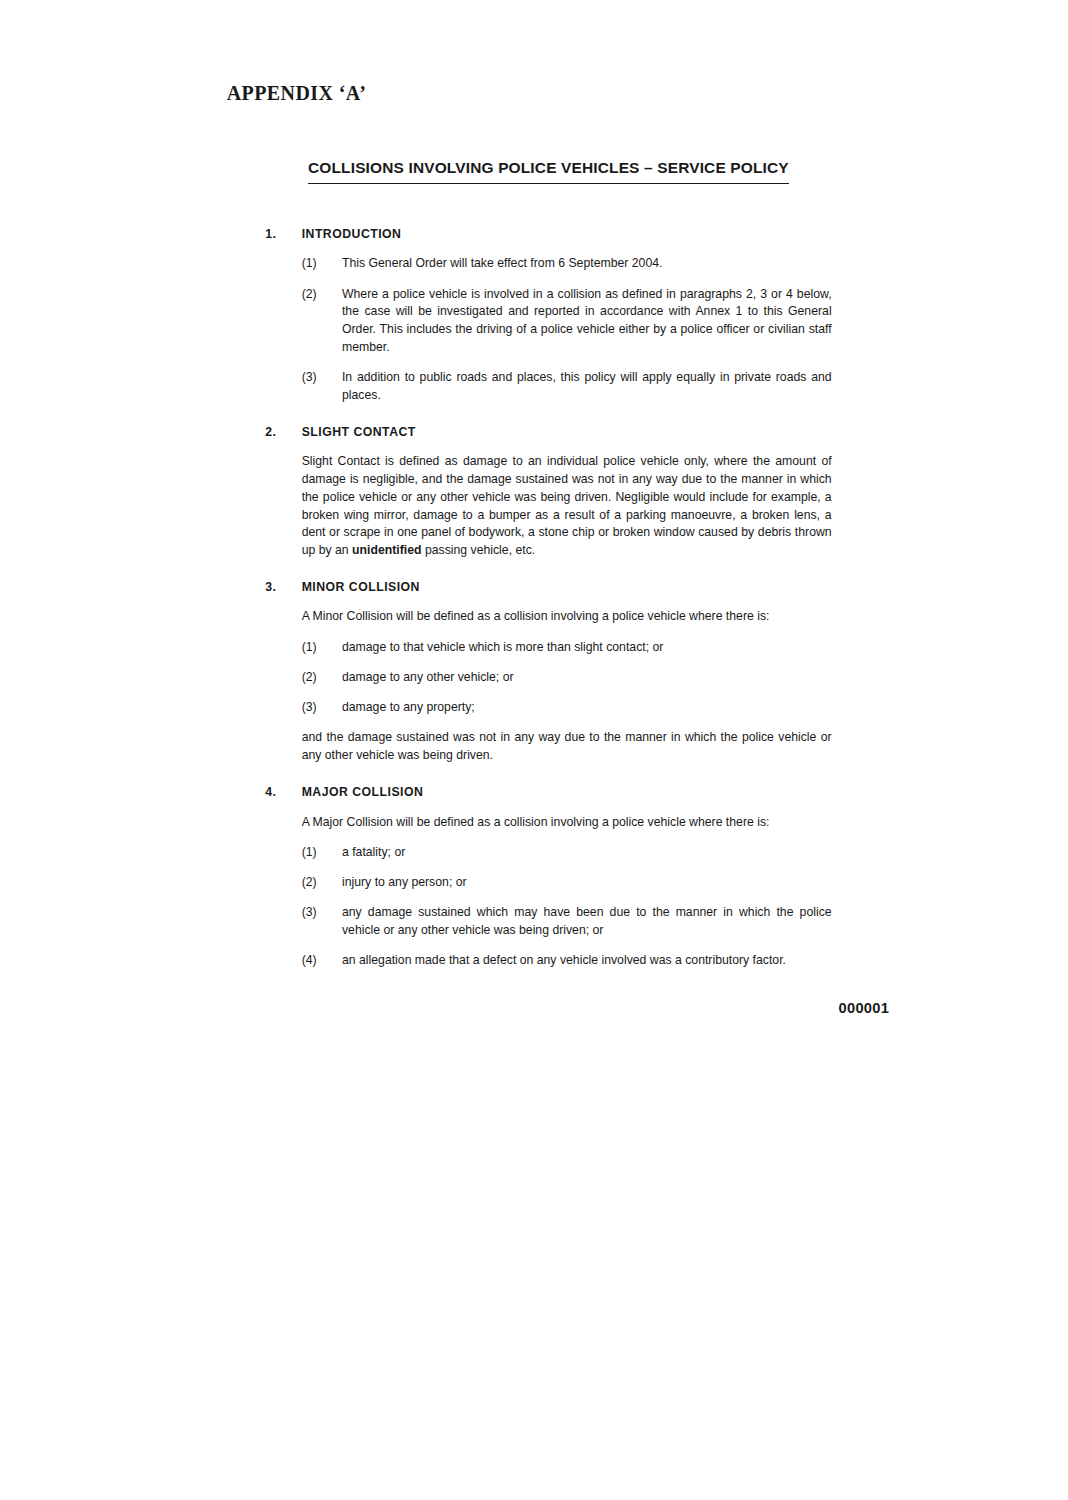APPENDIX ‘A’
COLLISIONS INVOLVING POLICE VEHICLES – SERVICE POLICY
1. INTRODUCTION
(1) This General Order will take effect from 6 September 2004.
(2) Where a police vehicle is involved in a collision as defined in paragraphs 2, 3 or 4 below, the case will be investigated and reported in accordance with Annex 1 to this General Order. This includes the driving of a police vehicle either by a police officer or civilian staff member.
(3) In addition to public roads and places, this policy will apply equally in private roads and places.
2. SLIGHT CONTACT
Slight Contact is defined as damage to an individual police vehicle only, where the amount of damage is negligible, and the damage sustained was not in any way due to the manner in which the police vehicle or any other vehicle was being driven. Negligible would include for example, a broken wing mirror, damage to a bumper as a result of a parking manoeuvre, a broken lens, a dent or scrape in one panel of bodywork, a stone chip or broken window caused by debris thrown up by an unidentified passing vehicle, etc.
3. MINOR COLLISION
A Minor Collision will be defined as a collision involving a police vehicle where there is:
(1) damage to that vehicle which is more than slight contact; or
(2) damage to any other vehicle; or
(3) damage to any property;
and the damage sustained was not in any way due to the manner in which the police vehicle or any other vehicle was being driven.
4. MAJOR COLLISION
A Major Collision will be defined as a collision involving a police vehicle where there is:
(1) a fatality; or
(2) injury to any person; or
(3) any damage sustained which may have been due to the manner in which the police vehicle or any other vehicle was being driven; or
(4) an allegation made that a defect on any vehicle involved was a contributory factor.
000001